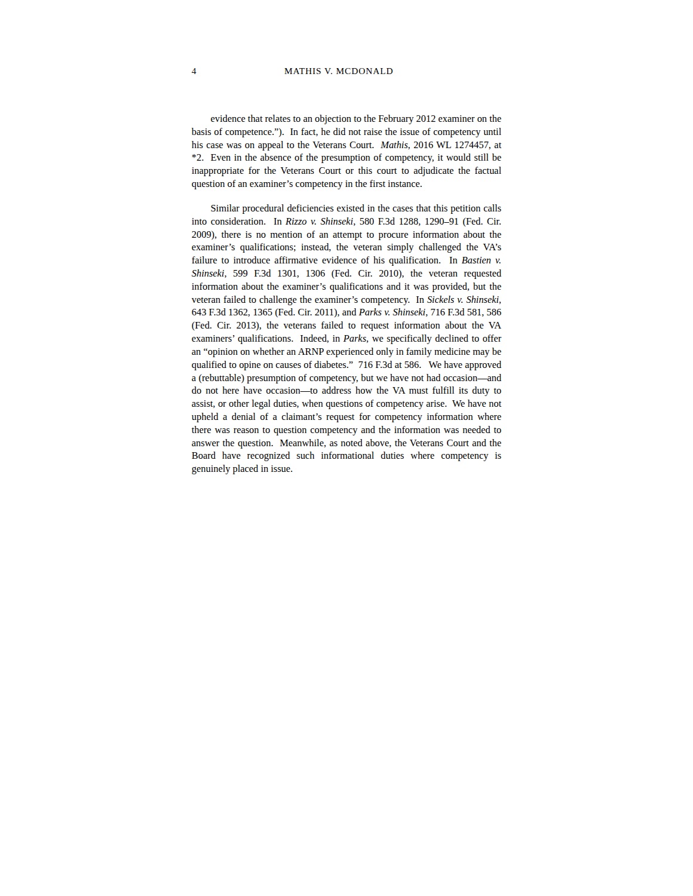4 Mathis v. McDonald
evidence that relates to an objection to the February 2012 examiner on the basis of competence.”). In fact, he did not raise the issue of competency until his case was on appeal to the Veterans Court. Mathis, 2016 WL 1274457, at *2. Even in the absence of the presumption of competency, it would still be inappropriate for the Veterans Court or this court to adjudicate the factual question of an examiner’s competency in the first instance.
Similar procedural deficiencies existed in the cases that this petition calls into consideration. In Rizzo v. Shinseki, 580 F.3d 1288, 1290–91 (Fed. Cir. 2009), there is no mention of an attempt to procure information about the examiner’s qualifications; instead, the veteran simply challenged the VA’s failure to introduce affirmative evidence of his qualification. In Bastien v. Shinseki, 599 F.3d 1301, 1306 (Fed. Cir. 2010), the veteran requested information about the examiner’s qualifications and it was provided, but the veteran failed to challenge the examiner’s competency. In Sickels v. Shinseki, 643 F.3d 1362, 1365 (Fed. Cir. 2011), and Parks v. Shinseki, 716 F.3d 581, 586 (Fed. Cir. 2013), the veterans failed to request information about the VA examiners’ qualifications. Indeed, in Parks, we specifically declined to offer an “opinion on whether an ARNP experienced only in family medicine may be qualified to opine on causes of diabetes.” 716 F.3d at 586. We have approved a (rebuttable) presumption of competency, but we have not had occasion—and do not here have occasion—to address how the VA must fulfill its duty to assist, or other legal duties, when questions of competency arise. We have not upheld a denial of a claimant’s request for competency information where there was reason to question competency and the information was needed to answer the question. Meanwhile, as noted above, the Veterans Court and the Board have recognized such informational duties where competency is genuinely placed in issue.